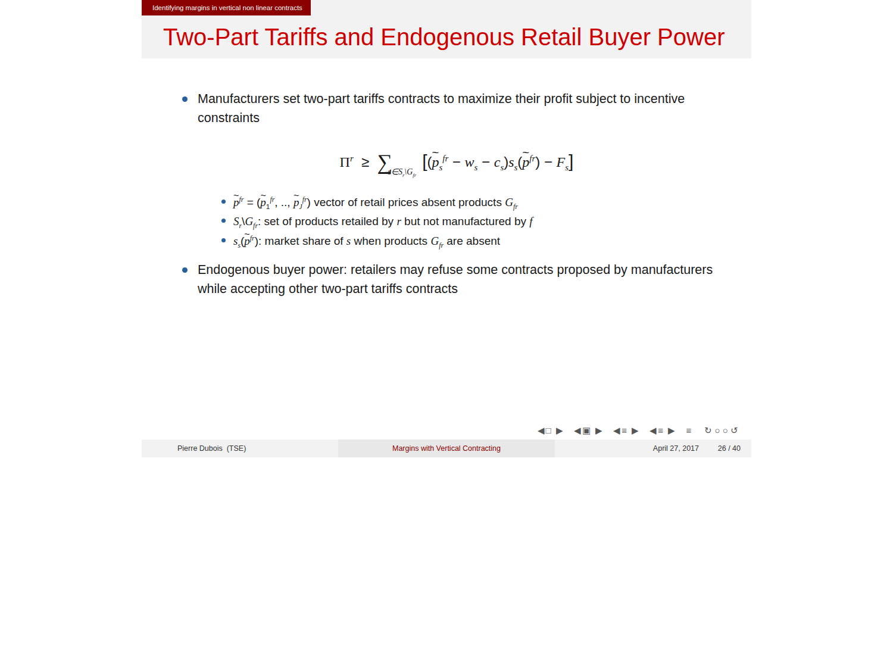Identifying margins in vertical non linear contracts
Two-Part Tariffs and Endogenous Retail Buyer Power
Manufacturers set two-part tariffs contracts to maximize their profit subject to incentive constraints
Πr ≥ ∑s∈Sr\Gfr [(~psfr − ws − cs)ss(~pfr) − Fs]
~pfr = (~p1fr, .., ~pJfr) vector of retail prices absent products Gfr
Sr\Gfr: set of products retailed by r but not manufactured by f
ss(~pfr): market share of s when products Gfr are absent
Endogenous buyer power: retailers may refuse some contracts proposed by manufacturers while accepting other two-part tariffs contracts
◀□ ▶ ◀▣ ▶ ◀≡ ▶ ◀≡ ▶ ≡ ↻ ○ ○ ↺
Pierre Dubois (TSE)
Margins with Vertical Contracting
April 27, 201726 / 40